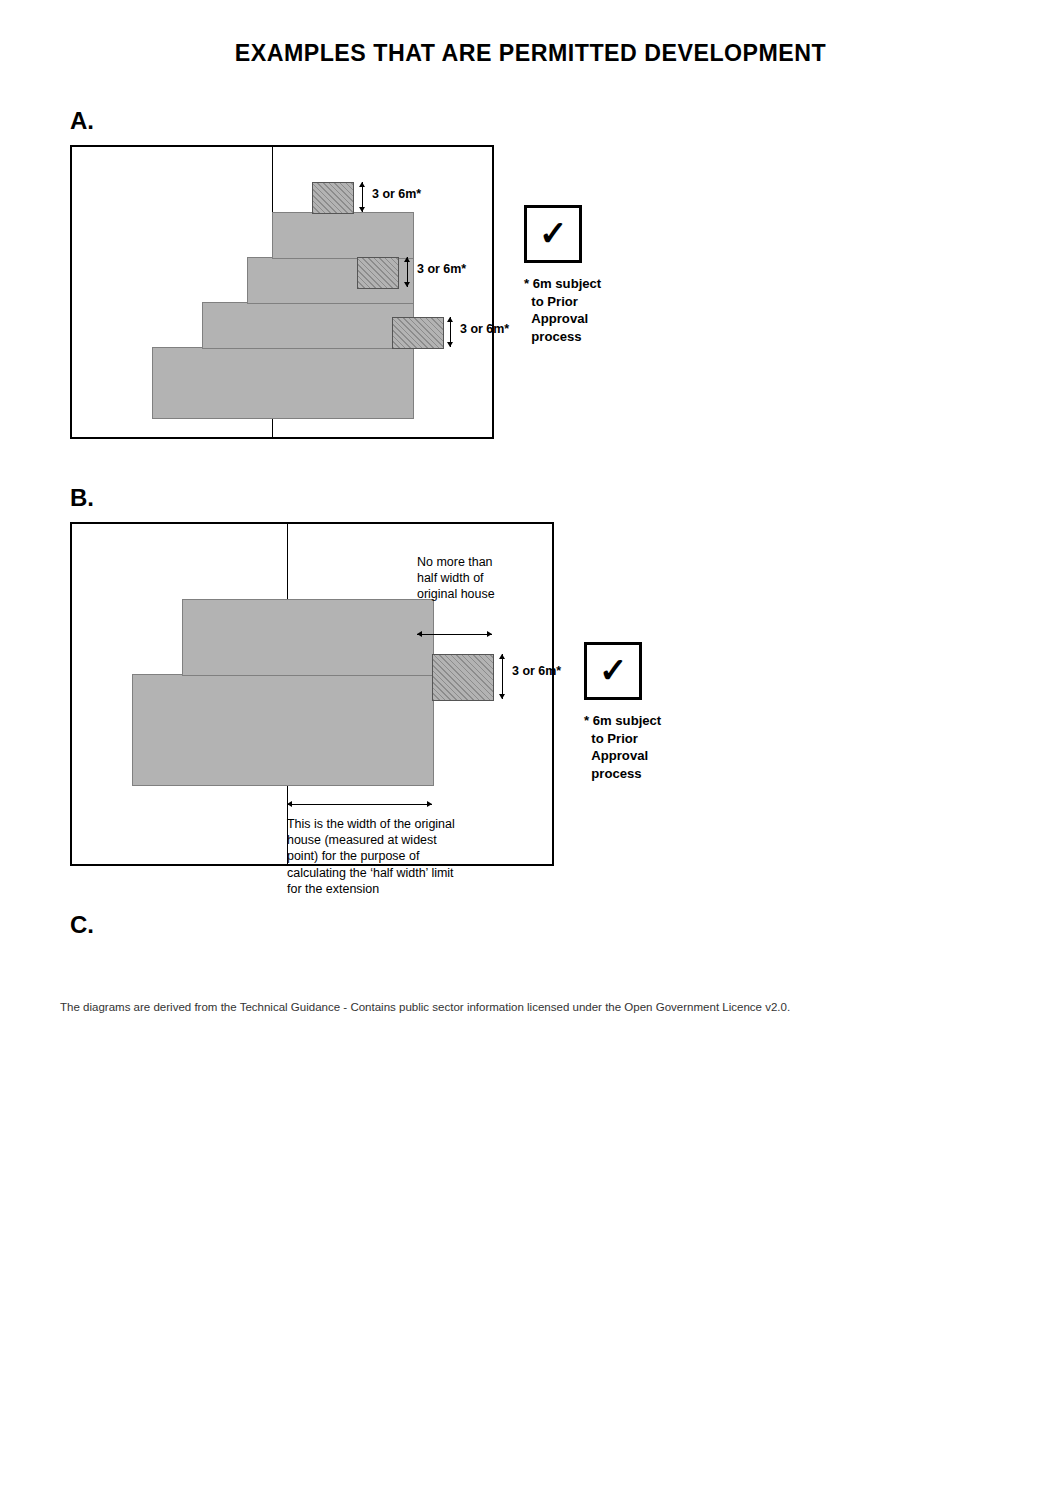EXAMPLES THAT ARE PERMITTED DEVELOPMENT
A.
3 or 6m*
3 or 6m*
3 or 6m*
✓
* 6m subject
to Prior
Approval
process
B.
No more than
half width of
original house
3 or 6m*
This is the width of the original
house (measured at widest
point) for the purpose of
calculating the ‘half width’ limit
for the extension
✓
* 6m subject
to Prior
Approval
process
C.
The diagrams are derived from the Technical Guidance - Contains public sector information licensed under the Open Government Licence v2.0.